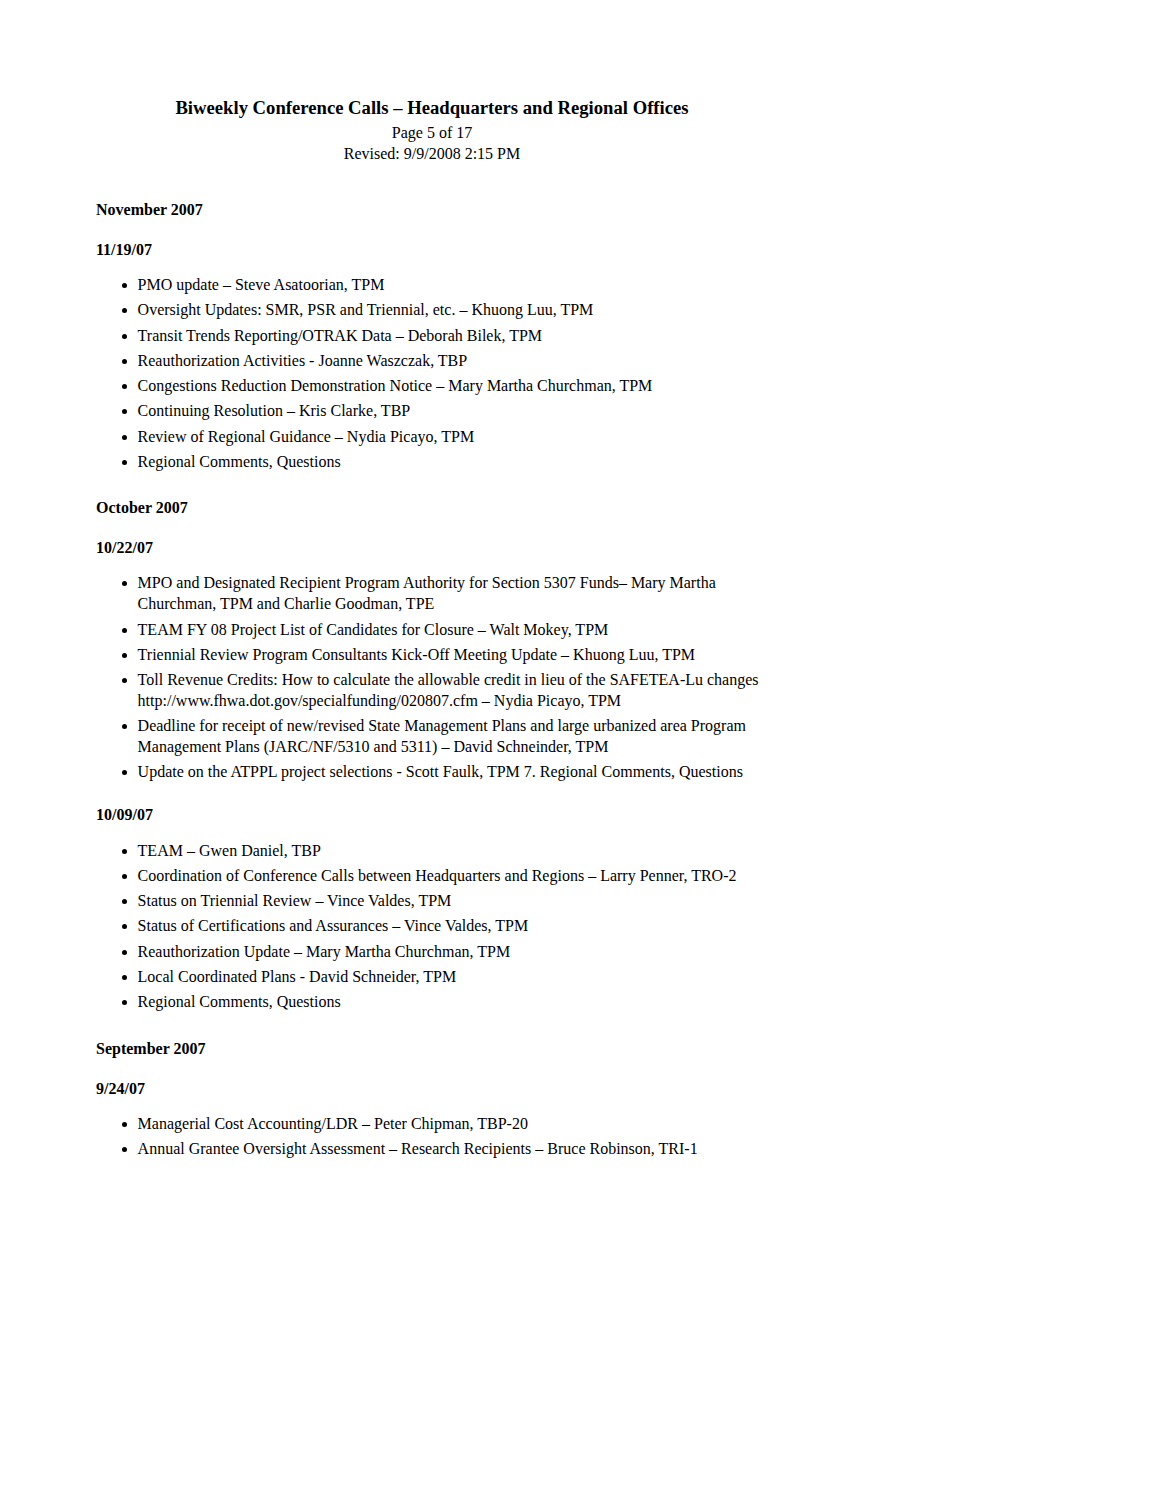Biweekly Conference Calls – Headquarters and Regional Offices
Page 5 of 17
Revised: 9/9/2008 2:15 PM
November 2007
11/19/07
PMO update – Steve Asatoorian, TPM
Oversight Updates: SMR, PSR and Triennial, etc. – Khuong Luu, TPM
Transit Trends Reporting/OTRAK Data – Deborah Bilek, TPM
Reauthorization Activities - Joanne Waszczak, TBP
Congestions Reduction Demonstration Notice – Mary Martha Churchman, TPM
Continuing Resolution – Kris Clarke, TBP
Review of Regional Guidance – Nydia Picayo, TPM
Regional Comments, Questions
October 2007
10/22/07
MPO and Designated Recipient Program Authority for Section 5307 Funds– Mary Martha Churchman, TPM and Charlie Goodman, TPE
TEAM FY 08 Project List of Candidates for Closure – Walt Mokey, TPM
Triennial Review Program Consultants Kick-Off Meeting Update – Khuong Luu, TPM
Toll Revenue Credits: How to calculate the allowable credit in lieu of the SAFETEA-Lu changes http://www.fhwa.dot.gov/specialfunding/020807.cfm – Nydia Picayo, TPM
Deadline for receipt of new/revised State Management Plans and large urbanized area Program Management Plans (JARC/NF/5310 and 5311) – David Schneinder, TPM
Update on the ATPPL project selections - Scott Faulk, TPM 7. Regional Comments, Questions
10/09/07
TEAM – Gwen Daniel, TBP
Coordination of Conference Calls between Headquarters and Regions – Larry Penner, TRO-2
Status on Triennial Review – Vince Valdes, TPM
Status of Certifications and Assurances – Vince Valdes, TPM
Reauthorization Update – Mary Martha Churchman, TPM
Local Coordinated Plans - David Schneider, TPM
Regional Comments, Questions
September 2007
9/24/07
Managerial Cost Accounting/LDR – Peter Chipman, TBP-20
Annual Grantee Oversight Assessment – Research Recipients – Bruce Robinson, TRI-1